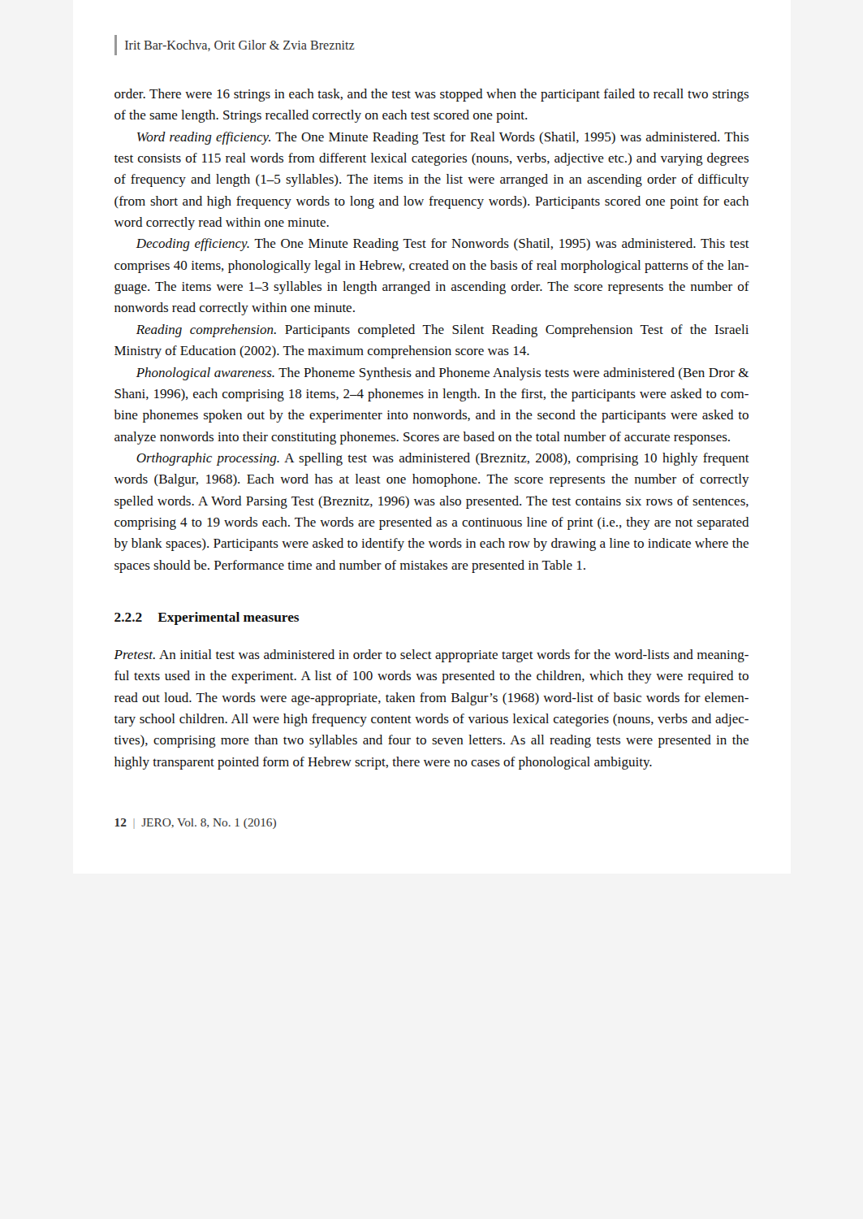Irit Bar-Kochva, Orit Gilor & Zvia Breznitz
order. There were 16 strings in each task, and the test was stopped when the participant failed to recall two strings of the same length. Strings recalled correctly on each test scored one point.
Word reading efficiency. The One Minute Reading Test for Real Words (Shatil, 1995) was administered. This test consists of 115 real words from different lexical categories (nouns, verbs, adjective etc.) and varying degrees of frequency and length (1–5 syllables). The items in the list were arranged in an ascending order of difficulty (from short and high frequency words to long and low frequency words). Participants scored one point for each word correctly read within one minute.
Decoding efficiency. The One Minute Reading Test for Nonwords (Shatil, 1995) was administered. This test comprises 40 items, phonologically legal in Hebrew, created on the basis of real morphological patterns of the language. The items were 1–3 syllables in length arranged in ascending order. The score represents the number of nonwords read correctly within one minute.
Reading comprehension. Participants completed The Silent Reading Comprehension Test of the Israeli Ministry of Education (2002). The maximum comprehension score was 14.
Phonological awareness. The Phoneme Synthesis and Phoneme Analysis tests were administered (Ben Dror & Shani, 1996), each comprising 18 items, 2–4 phonemes in length. In the first, the participants were asked to combine phonemes spoken out by the experimenter into nonwords, and in the second the participants were asked to analyze nonwords into their constituting phonemes. Scores are based on the total number of accurate responses.
Orthographic processing. A spelling test was administered (Breznitz, 2008), comprising 10 highly frequent words (Balgur, 1968). Each word has at least one homophone. The score represents the number of correctly spelled words. A Word Parsing Test (Breznitz, 1996) was also presented. The test contains six rows of sentences, comprising 4 to 19 words each. The words are presented as a continuous line of print (i.e., they are not separated by blank spaces). Participants were asked to identify the words in each row by drawing a line to indicate where the spaces should be. Performance time and number of mistakes are presented in Table 1.
2.2.2 Experimental measures
Pretest. An initial test was administered in order to select appropriate target words for the word-lists and meaningful texts used in the experiment. A list of 100 words was presented to the children, which they were required to read out loud. The words were age-appropriate, taken from Balgur’s (1968) word-list of basic words for elementary school children. All were high frequency content words of various lexical categories (nouns, verbs and adjectives), comprising more than two syllables and four to seven letters. As all reading tests were presented in the highly transparent pointed form of Hebrew script, there were no cases of phonological ambiguity.
12|JERO, Vol. 8, No. 1 (2016)